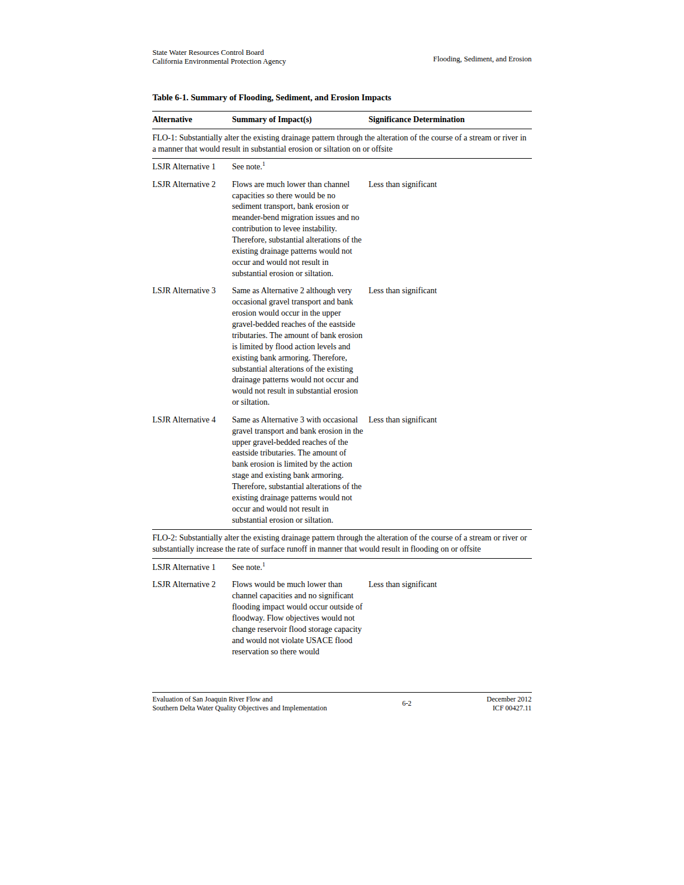State Water Resources Control Board
California Environmental Protection Agency
Flooding, Sediment, and Erosion
Table 6-1. Summary of Flooding, Sediment, and Erosion Impacts
| Alternative | Summary of Impact(s) | Significance Determination |
| --- | --- | --- |
| FLO-1: Substantially alter the existing drainage pattern through the alteration of the course of a stream or river in a manner that would result in substantial erosion or siltation on or offsite |
| LSJR Alternative 1 | See note. 1 | |
| LSJR Alternative 2 | Flows are much lower than channel capacities so there would be no sediment transport, bank erosion or meander-bend migration issues and no contribution to levee instability. Therefore, substantial alterations of the existing drainage patterns would not occur and would not result in substantial erosion or siltation. | Less than significant |
| LSJR Alternative 3 | Same as Alternative 2 although very occasional gravel transport and bank erosion would occur in the upper gravel-bedded reaches of the eastside tributaries. The amount of bank erosion is limited by flood action levels and existing bank armoring. Therefore, substantial alterations of the existing drainage patterns would not occur and would not result in substantial erosion or siltation. | Less than significant |
| LSJR Alternative 4 | Same as Alternative 3 with occasional gravel transport and bank erosion in the upper gravel-bedded reaches of the eastside tributaries. The amount of bank erosion is limited by the action stage and existing bank armoring. Therefore, substantial alterations of the existing drainage patterns would not occur and would not result in substantial erosion or siltation. | Less than significant |
| FLO-2: Substantially alter the existing drainage pattern through the alteration of the course of a stream or river or substantially increase the rate of surface runoff in manner that would result in flooding on or offsite |
| LSJR Alternative 1 | See note. 1 | |
| LSJR Alternative 2 | Flows would be much lower than channel capacities and no significant flooding impact would occur outside of floodway. Flow objectives would not change reservoir flood storage capacity and would not violate USACE flood reservation so there would | Less than significant |
Evaluation of San Joaquin River Flow and
Southern Delta Water Quality Objectives and Implementation
6-2
December 2012
ICF 00427.11